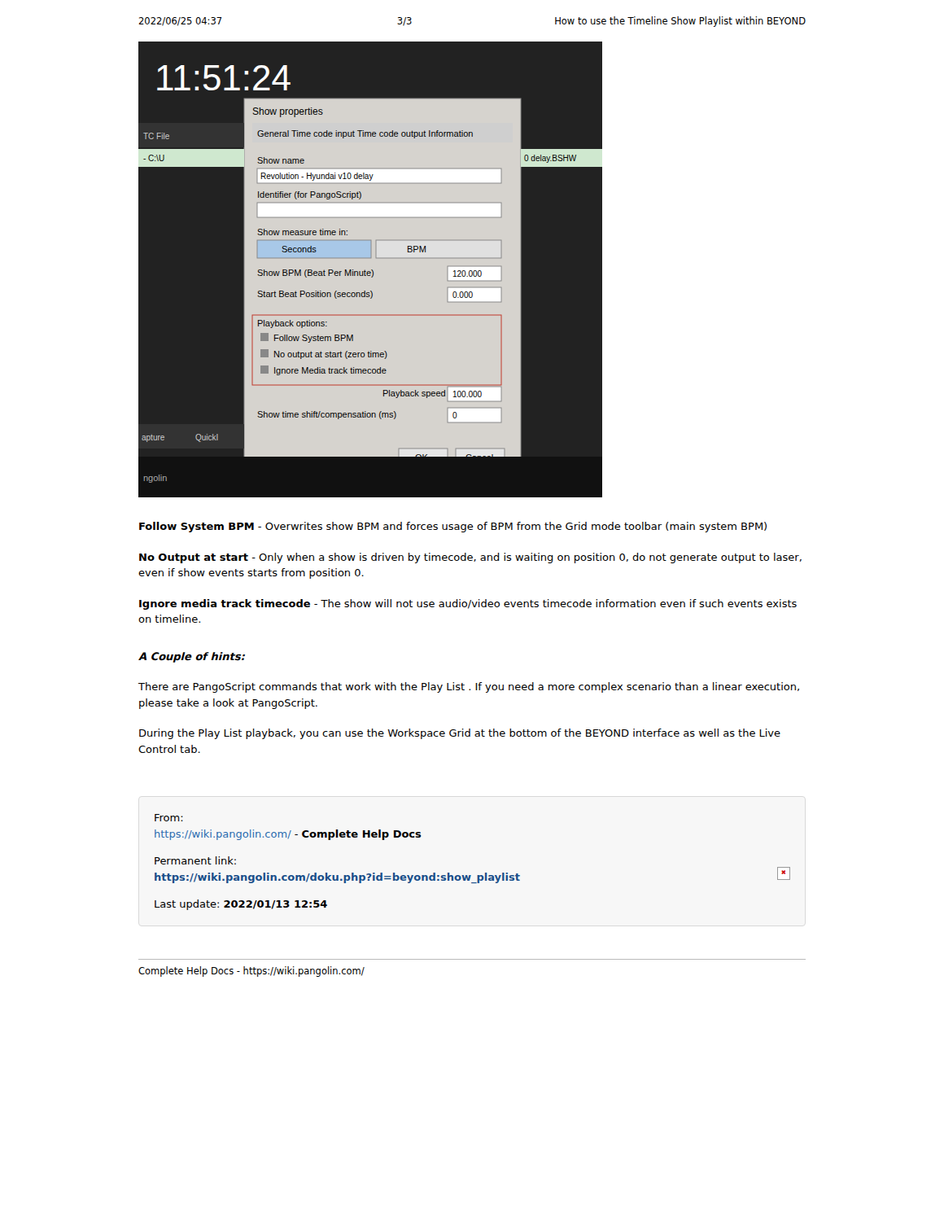2022/06/25 04:37
3/3
How to use the Timeline Show Playlist within BEYOND
Follow System BPM - Overwrites show BPM and forces usage of BPM from the Grid mode toolbar (main system BPM)
No Output at start - Only when a show is driven by timecode, and is waiting on position 0, do not generate output to laser, even if show events starts from position 0.
Ignore media track timecode - The show will not use audio/video events timecode information even if such events exists on timeline.
A Couple of hints:
There are PangoScript commands that work with the Play List . If you need a more complex scenario than a linear execution, please take a look at PangoScript.
During the Play List playback, you can use the Workspace Grid at the bottom of the BEYOND interface as well as the Live Control tab.
✖
From:
https://wiki.pangolin.com/ - Complete Help Docs
Permanent link:
https://wiki.pangolin.com/doku.php?id=beyond:show_playlist
Last update: 2022/01/13 12:54
Complete Help Docs - https://wiki.pangolin.com/